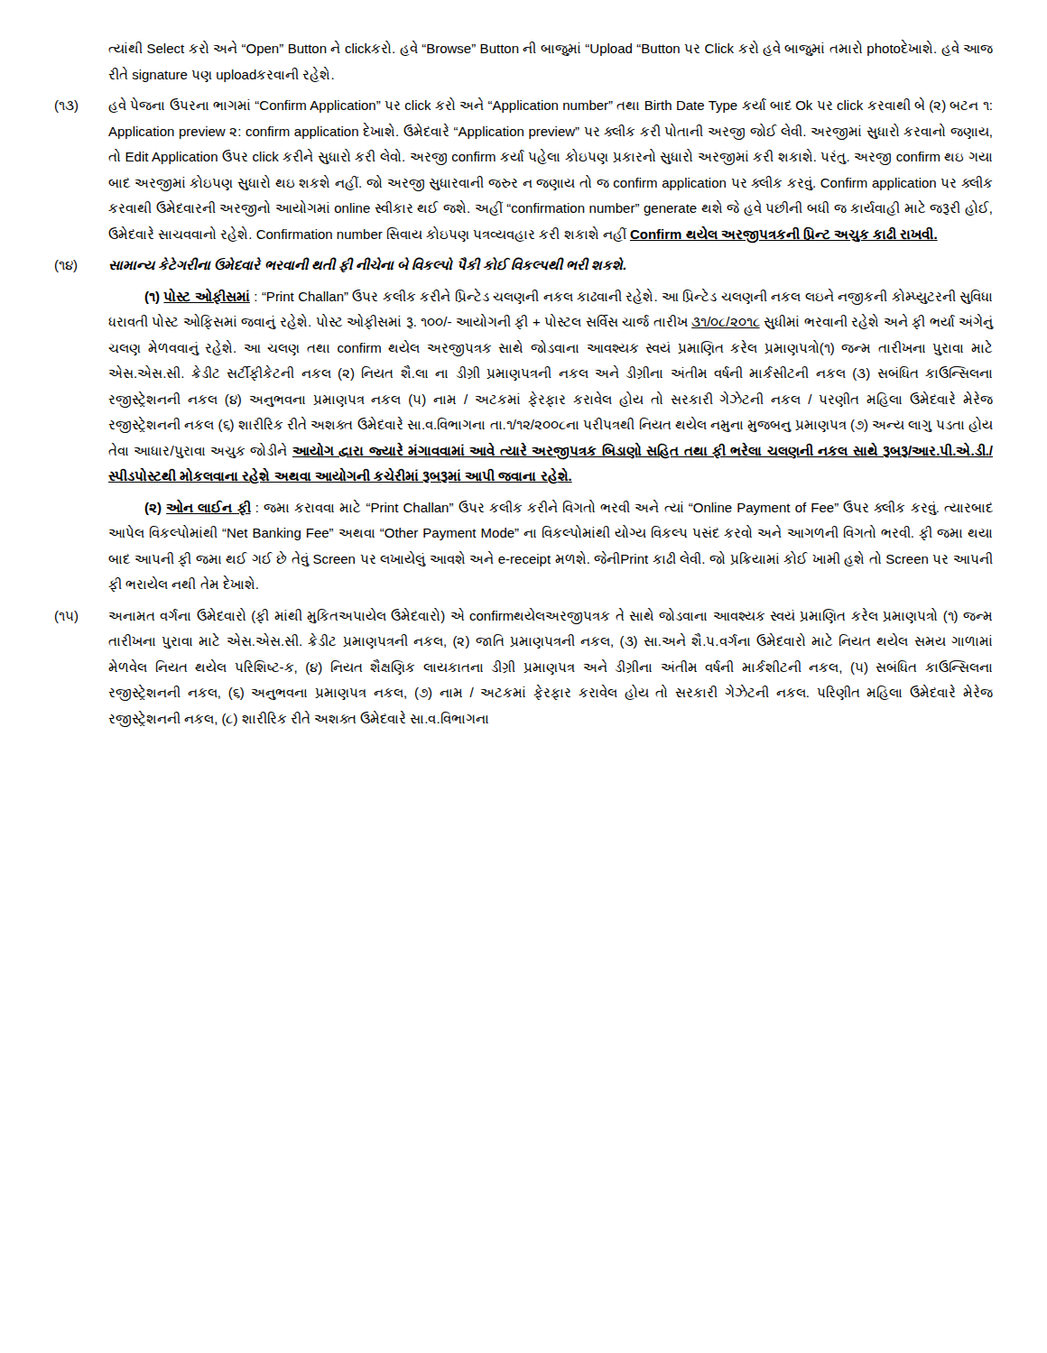ત્યાંથી Select કરો અને “Open” Button ને clickકરો. હવે “Browse” Button ની બાજુમાં “Upload “Button પર Click કરો હવે બાજુમાં તમારો photoદેખાશે. હવે આજ રીતે signature પણ uploadકરવાની રહેશે.
(૧૩) હવે પેજના ઉપરના ભાગમાં “Confirm Application” પર click કરો અને “Application number” તથા Birth Date Type કર્યા બાદ Ok પર click કરવાથી બે (૨) બટન ૧: Application preview ૨: confirm application દેખાશે. ઉમેદવારે “Application preview” પર ક્લીક કરી પોતાની અરજી જોઈ લેવી. અરજીમાં સુધારો કરવાનો જણાય, તો Edit Application ઉપર click કરીને સુધારો કરી લેવો. અરજી confirm કર્યા પહેલા કોઇપણ પ્રકારનો સુધારો અરજીમાં કરી શકાશે. પરંતુ. અરજી confirm થઇ ગયા બાદ અરજીમાં કોઇપણ સુધારો થઇ શકશે નહીં. જો અરજી સુધારવાની જરુર ન જણાય તો જ confirm application પર ક્લીક કરવું. Confirm application પર ક્લીક કરવાથી ઉમેદવારની અરજીનો આયોગમાં online સ્વીકાર થઈ જશે. અહીં “confirmation number” generate થશે જે હવે પછીની બધી જ કાર્યવાહી માટે જરૂરી હોઈ, ઉમેદવારે સાચવવાનો રહેશે. Confirmation number સિવાય કોઇપણ પત્રવ્યવહાર કરી શકાશે નહીં Confirm થયેલ અરજીપત્રકની પ્રિન્ટ અચુક કાઢી રાખવી.
(૧૪) સામાન્ય કેટેગરીના ઉમેદવારે ભરવાની થતી ફી નીચેના બે વિકલ્પો પૈકી કોઈ વિકલ્પથી ભરી શકશે.
(૧) પોસ્ટ ઓફીસમાં : “Print Challan” ઉપર કલીક કરીને પ્રિન્ટેડ ચલણની નકલ કાઢવાની રહેશે. આ પ્રિન્ટેડ ચલણની નકલ લઇને નજીકની કોમ્પ્યુટરની સુવિધા ધરાવતી પોસ્ટ ઓફિસમાં જવાનું રહેશે. પોસ્ટ ઓફીસમાં રૂ. ૧૦૦/- આયોગની ફી + પોસ્ટલ સર્વિસ ચાર્જ તારીખ ૩૧/૦૮/૨૦૧૮ સુધીમાં ભરવાની રહેશે અને ફી ભર્યા અંગેનું ચલણ મેળવવાનું રહેશે. આ ચલણ તથા confirm થયેલ અરજીપત્રક સાથે જોડવાના આવશ્યક સ્વયં પ્રમાણિત કરેલ પ્રમાણપત્રો(૧) જન્મ તારીખના પુરાવા માટે એસ.એસ.સી. ક્રેડીટ સર્ટીફીકેટની નકલ (૨) નિયત શૈ.લા ના ડીગ્રી પ્રમાણપત્રની નકલ અને ડીગ્રીના અંતીમ વર્ષની માર્કસીટની નકલ (૩) સબંધિત કાઉન્સિલના રજીસ્ટ્રેશનની નકલ (૪) અનુભવના પ્રમાણપત્ર નકલ (૫) નામ / અટકમાં ફેરફાર કરાવેલ હોય તો સરકારી ગેઝેટની નકલ / પરણીત મહિલા ઉમેદવારે મેરેજ રજીસ્ટ્રેશનની નકલ (૬) શારીરિક રીતે અશક્ત ઉમેદવારે સા.વ.વિભાગના તા.૧/૧૨/૨૦૦૮ના પરીપત્રથી નિયત થયેલ નમુના મુજબનુ પ્રમાણપત્ર (૭) અન્ય લાગુ પડતા હોય તેવા આધાર/પુરાવા અચુક જોડીને આયોગ દ્વારા જ્યારે મંગાવવામાં આવે ત્યારે અરજીપત્રક બિડાણો સહિત તથા ફી ભરેલા ચલણની નકલ સાથે રૂબરૂ/આર.પી.એ.ડી./સ્પીડપોસ્ટથી મોકલવાના રહેશે અથવા આયોગની કચેરીમાં રૂબરૂમાં આપી જવાના રહેશે.
(૨) ઓન લાઈન ફી : જમા કરાવવા માટે “Print Challan” ઉપર કલીક કરીને વિગતો ભરવી અને ત્યાં “Online Payment of Fee” ઉપર ક્લીક કરવું. ત્યારબાદ આપેલ વિકલ્પોમાંથી “Net Banking Fee” અથવા “Other Payment Mode” ના વિકલ્પોમાંથી યોગ્ય વિકલ્પ પસંદ કરવો અને આગળની વિગતો ભરવી. ફી જમા થયા બાદ આપની ફી જમા થઈ ગઈ છે તેવું Screen પર લખાયેલું આવશે અને e-receipt મળશે. જેનીPrint કાઢી લેવી. જો પ્રક્રિયામાં કોઈ ખામી હશે તો Screen પર આપની ફી ભરાયેલ નથી તેમ દેખાશે.
(૧૫) અનામત વર્ગના ઉમેદવારો (ફી માંથી મુકિતઅપાયેલ ઉમેદવારો) એ confirmથયેલઅરજીપત્રક તે સાથે જોડવાના આવશ્યક સ્વયં પ્રમાણિત કરેલ પ્રમાણપત્રો (૧) જન્મ તારીખના પુરાવા માટે એસ.એસ.સી. ક્રેડીટ પ્રમાણપત્રની નકલ, (૨) જાતિ પ્રમાણપત્રની નકલ, (૩) સા.અને શૈ.પ.વર્ગના ઉમેદવારો માટે નિયત થયેલ સમય ગાળામાં મેળવેલ નિયત થયેલ પરિશિષ્ટ-ક, (૪) નિયત શૈક્ષણિક લાયકાતના ડીગ્રી પ્રમાણપત્ર અને ડીગ્રીના અંતીમ વર્ષની માર્કશીટની નકલ, (૫) સબંધિત કાઉન્સિલના રજીસ્ટ્રેશનની નકલ, (૬) અનુભવના પ્રમાણપત્ર નકલ, (૭) નામ / અટકમાં ફેરફાર કરાવેલ હોય તો સરકારી ગેઝેટની નકલ. પરિણીત મહિલા ઉમેદવારે મેરેજ રજીસ્ટ્રેશનની નકલ, (૮) શારીરિક રીતે અશક્ત ઉમેદવારે સા.વ.વિભાગના